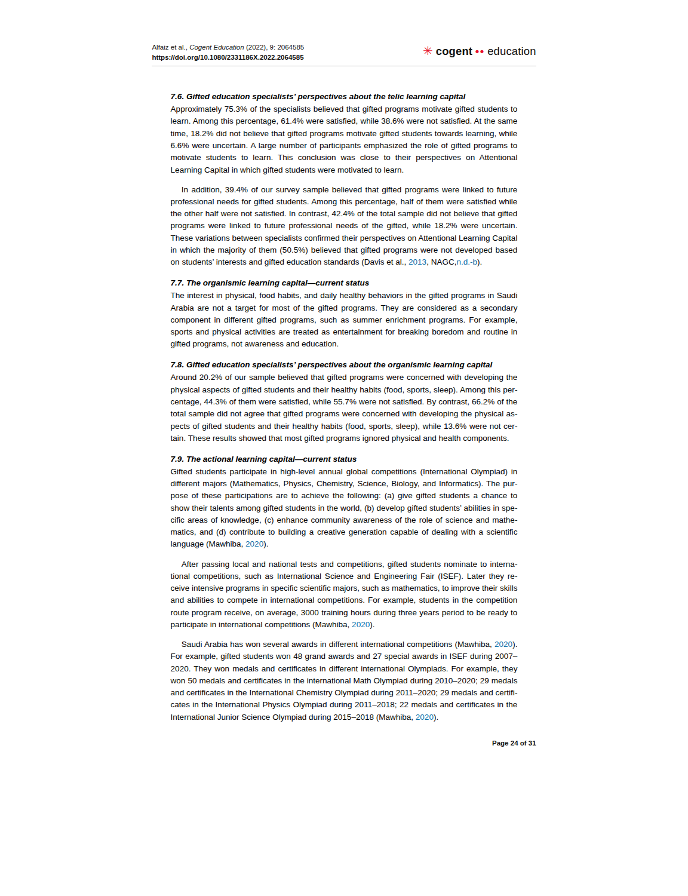Alfaiz et al., Cogent Education (2022), 9: 2064585
https://doi.org/10.1080/2331186X.2022.2064585
✳cogent••education
7.6. Gifted education specialists’ perspectives about the telic learning capital
Approximately 75.3% of the specialists believed that gifted programs motivate gifted students to learn. Among this percentage, 61.4% were satisfied, while 38.6% were not satisfied. At the same time, 18.2% did not believe that gifted programs motivate gifted students towards learning, while 6.6% were uncertain. A large number of participants emphasized the role of gifted programs to motivate students to learn. This conclusion was close to their perspectives on Attentional Learning Capital in which gifted students were motivated to learn.
In addition, 39.4% of our survey sample believed that gifted programs were linked to future professional needs for gifted students. Among this percentage, half of them were satisfied while the other half were not satisfied. In contrast, 42.4% of the total sample did not believe that gifted programs were linked to future professional needs of the gifted, while 18.2% were uncertain. These variations between specialists confirmed their perspectives on Attentional Learning Capital in which the majority of them (50.5%) believed that gifted programs were not developed based on students’ interests and gifted education standards (Davis et al., 2013, NAGC,n.d.-b).
7.7. The organismic learning capital—current status
The interest in physical, food habits, and daily healthy behaviors in the gifted programs in Saudi Arabia are not a target for most of the gifted programs. They are considered as a secondary component in different gifted programs, such as summer enrichment programs. For example, sports and physical activities are treated as entertainment for breaking boredom and routine in gifted programs, not awareness and education.
7.8. Gifted education specialists’ perspectives about the organismic learning capital
Around 20.2% of our sample believed that gifted programs were concerned with developing the physical aspects of gifted students and their healthy habits (food, sports, sleep). Among this percentage, 44.3% of them were satisfied, while 55.7% were not satisfied. By contrast, 66.2% of the total sample did not agree that gifted programs were concerned with developing the physical aspects of gifted students and their healthy habits (food, sports, sleep), while 13.6% were not certain. These results showed that most gifted programs ignored physical and health components.
7.9. The actional learning capital—current status
Gifted students participate in high-level annual global competitions (International Olympiad) in different majors (Mathematics, Physics, Chemistry, Science, Biology, and Informatics). The purpose of these participations are to achieve the following: (a) give gifted students a chance to show their talents among gifted students in the world, (b) develop gifted students’ abilities in specific areas of knowledge, (c) enhance community awareness of the role of science and mathematics, and (d) contribute to building a creative generation capable of dealing with a scientific language (Mawhiba, 2020).
After passing local and national tests and competitions, gifted students nominate to international competitions, such as International Science and Engineering Fair (ISEF). Later they receive intensive programs in specific scientific majors, such as mathematics, to improve their skills and abilities to compete in international competitions. For example, students in the competition route program receive, on average, 3000 training hours during three years period to be ready to participate in international competitions (Mawhiba, 2020).
Saudi Arabia has won several awards in different international competitions (Mawhiba, 2020). For example, gifted students won 48 grand awards and 27 special awards in ISEF during 2007–2020. They won medals and certificates in different international Olympiads. For example, they won 50 medals and certificates in the international Math Olympiad during 2010–2020; 29 medals and certificates in the International Chemistry Olympiad during 2011–2020; 29 medals and certificates in the International Physics Olympiad during 2011–2018; 22 medals and certificates in the International Junior Science Olympiad during 2015–2018 (Mawhiba, 2020).
Page 24 of 31